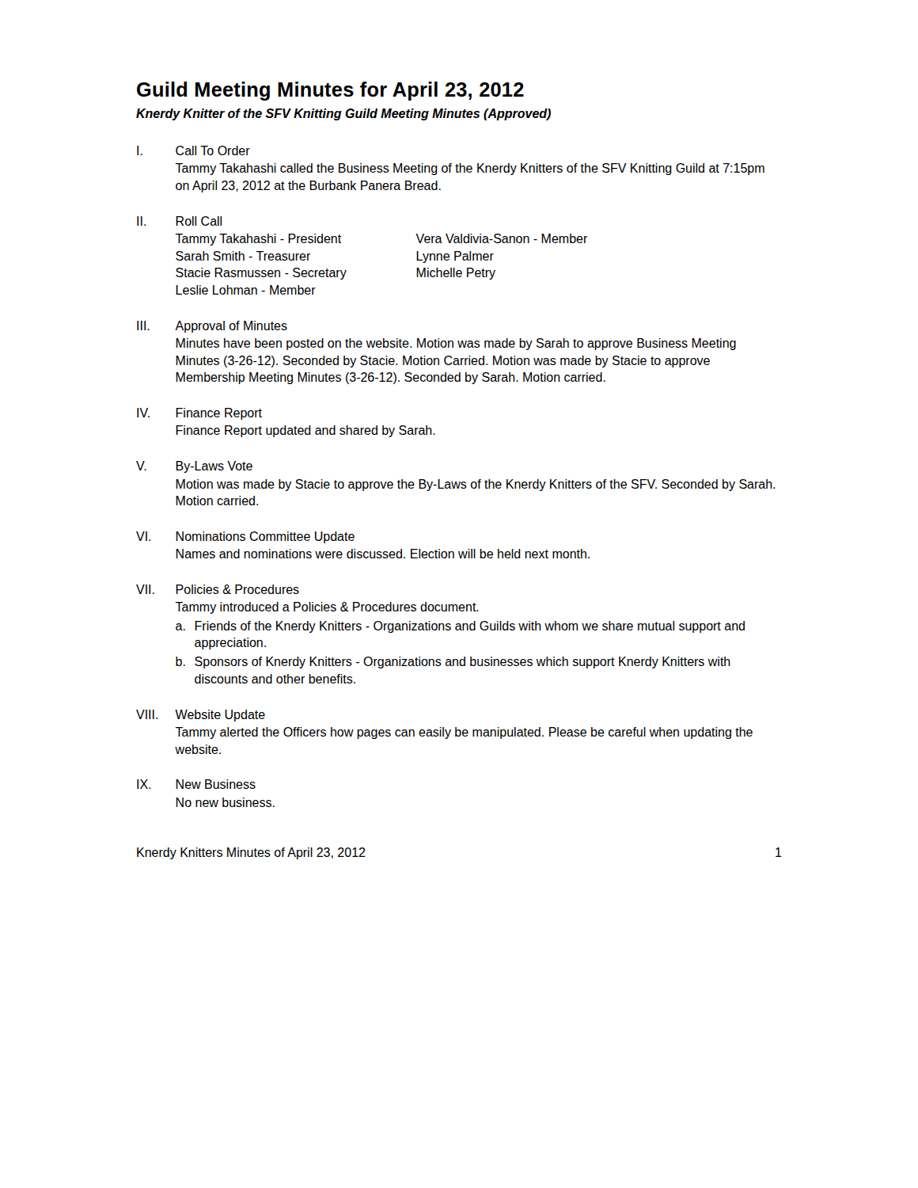Guild Meeting Minutes for April 23, 2012
Knerdy Knitter of the SFV Knitting Guild Meeting Minutes (Approved)
I. Call To Order Tammy Takahashi called the Business Meeting of the Knerdy Knitters of the SFV Knitting Guild at 7:15pm on April 23, 2012 at the Burbank Panera Bread.
II. Roll Call
| Tammy Takahashi - President | Vera Valdivia-Sanon - Member |
| Sarah Smith - Treasurer | Lynne Palmer |
| Stacie Rasmussen - Secretary | Michelle Petry |
| Leslie Lohman - Member | |
III. Approval of Minutes Minutes have been posted on the website. Motion was made by Sarah to approve Business Meeting Minutes (3-26-12). Seconded by Stacie. Motion Carried. Motion was made by Stacie to approve Membership Meeting Minutes (3-26-12). Seconded by Sarah. Motion carried.
IV. Finance Report Finance Report updated and shared by Sarah.
V. By-Laws Vote Motion was made by Stacie to approve the By-Laws of the Knerdy Knitters of the SFV. Seconded by Sarah. Motion carried.
VI. Nominations Committee Update Names and nominations were discussed. Election will be held next month.
VII. Policies & Procedures Tammy introduced a Policies & Procedures document.
a. Friends of the Knerdy Knitters - Organizations and Guilds with whom we share mutual support and appreciation.
b. Sponsors of Knerdy Knitters - Organizations and businesses which support Knerdy Knitters with discounts and other benefits.
VIII. Website Update Tammy alerted the Officers how pages can easily be manipulated. Please be careful when updating the website.
IX. New Business No new business.
Knerdy Knitters Minutes of April 23, 2012 1